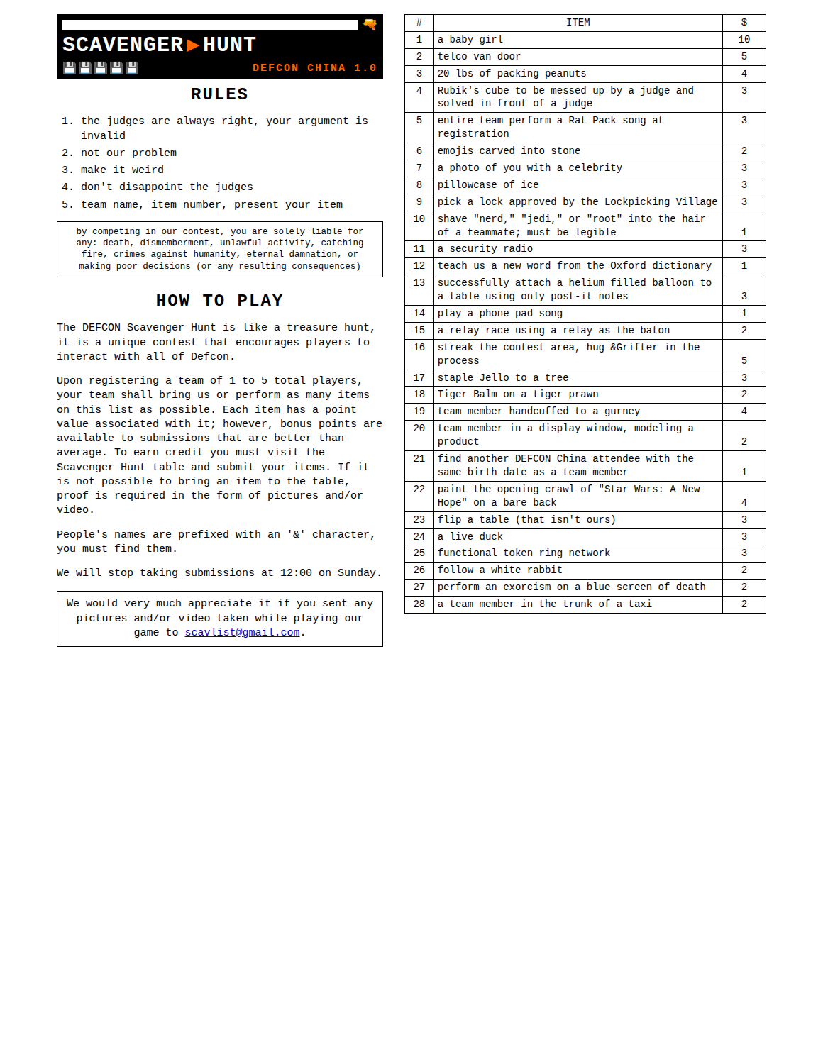🔫
SCAVENGER▶HUNT
💾💾💾💾💾
DEFCON CHINA 1.0
RULES
the judges are always right, your argument is invalid
not our problem
make it weird
don't disappoint the judges
team name, item number, present your item
by competing in our contest, you are solely liable for any: death, dismemberment, unlawful activity, catching fire, crimes against humanity, eternal damnation, or making poor decisions (or any resulting consequences)
HOW TO PLAY
The DEFCON Scavenger Hunt is like a treasure hunt, it is a unique contest that encourages players to interact with all of Defcon.
Upon registering a team of 1 to 5 total players, your team shall bring us or perform as many items on this list as possible. Each item has a point value associated with it; however, bonus points are available to submissions that are better than average. To earn credit you must visit the Scavenger Hunt table and submit your items. If it is not possible to bring an item to the table, proof is required in the form of pictures and/or video.
People's names are prefixed with an '&' character, you must find them.
We will stop taking submissions at 12:00 on Sunday.
We would very much appreciate it if you sent any pictures and/or video taken while playing our game to scavlist@gmail.com.
| # | ITEM | $ |
| --- | --- | --- |
| 1 | a baby girl | 10 |
| 2 | telco van door | 5 |
| 3 | 20 lbs of packing peanuts | 4 |
| 4 | Rubik's cube to be messed up by a judge and solved in front of a judge | 3 |
| 5 | entire team perform a Rat Pack song at registration | 3 |
| 6 | emojis carved into stone | 2 |
| 7 | a photo of you with a celebrity | 3 |
| 8 | pillowcase of ice | 3 |
| 9 | pick a lock approved by the Lockpicking Village | 3 |
| 10 | shave "nerd," "jedi," or "root" into the hair of a teammate; must be legible | 1 |
| 11 | a security radio | 3 |
| 12 | teach us a new word from the Oxford dictionary | 1 |
| 13 | successfully attach a helium filled balloon to a table using only post-it notes | 3 |
| 14 | play a phone pad song | 1 |
| 15 | a relay race using a relay as the baton | 2 |
| 16 | streak the contest area, hug &Grifter in the process | 5 |
| 17 | staple Jello to a tree | 3 |
| 18 | Tiger Balm on a tiger prawn | 2 |
| 19 | team member handcuffed to a gurney | 4 |
| 20 | team member in a display window, modeling a product | 2 |
| 21 | find another DEFCON China attendee with the same birth date as a team member | 1 |
| 22 | paint the opening crawl of "Star Wars: A New Hope" on a bare back | 4 |
| 23 | flip a table (that isn't ours) | 3 |
| 24 | a live duck | 3 |
| 25 | functional token ring network | 3 |
| 26 | follow a white rabbit | 2 |
| 27 | perform an exorcism on a blue screen of death | 2 |
| 28 | a team member in the trunk of a taxi | 2 |